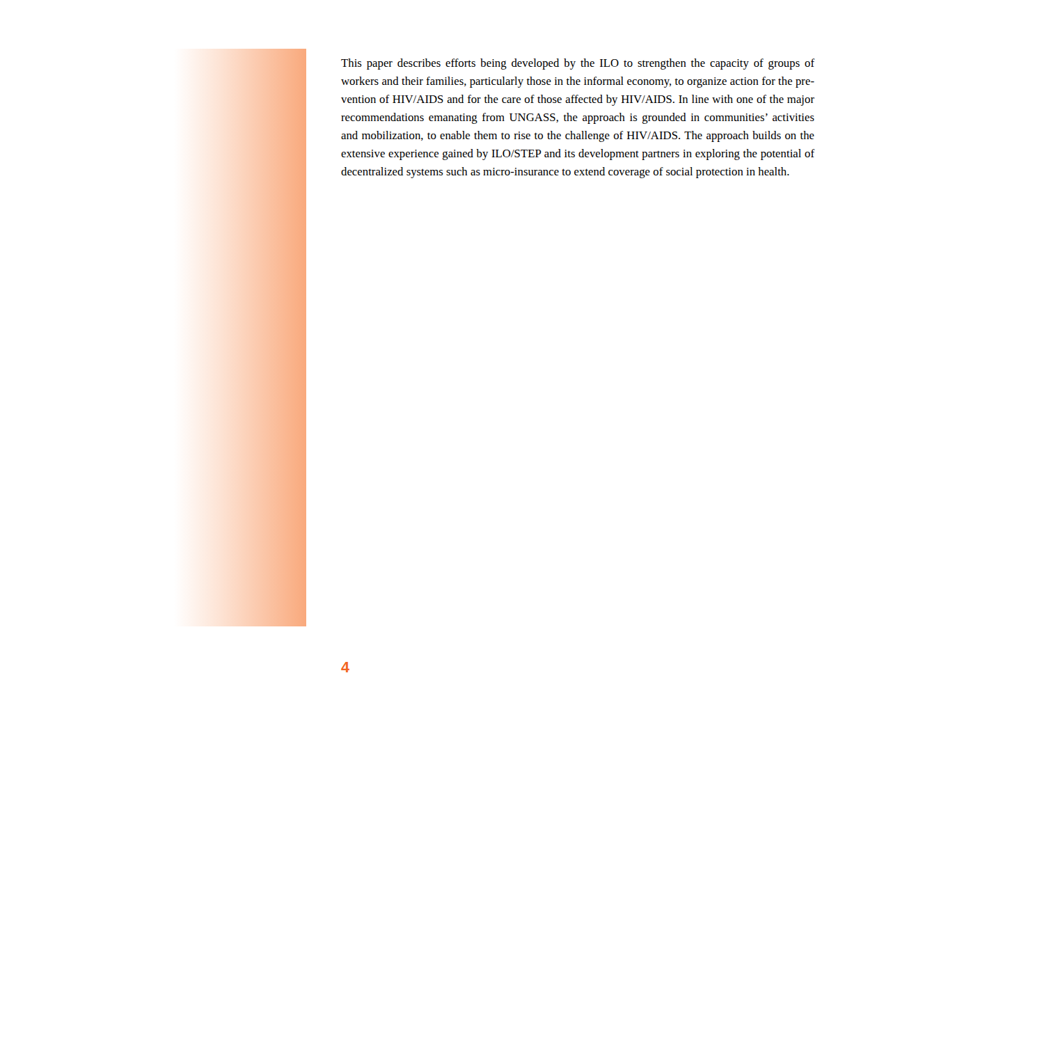This paper describes efforts being developed by the ILO to strengthen the capacity of groups of workers and their families, particularly those in the informal economy, to organize action for the prevention of HIV/AIDS and for the care of those affected by HIV/AIDS. In line with one of the major recommendations emanating from UNGASS, the approach is grounded in communities’ activities and mobilization, to enable them to rise to the challenge of HIV/AIDS. The approach builds on the extensive experience gained by ILO/STEP and its development partners in exploring the potential of decentralized systems such as micro-insurance to extend coverage of social protection in health.
4